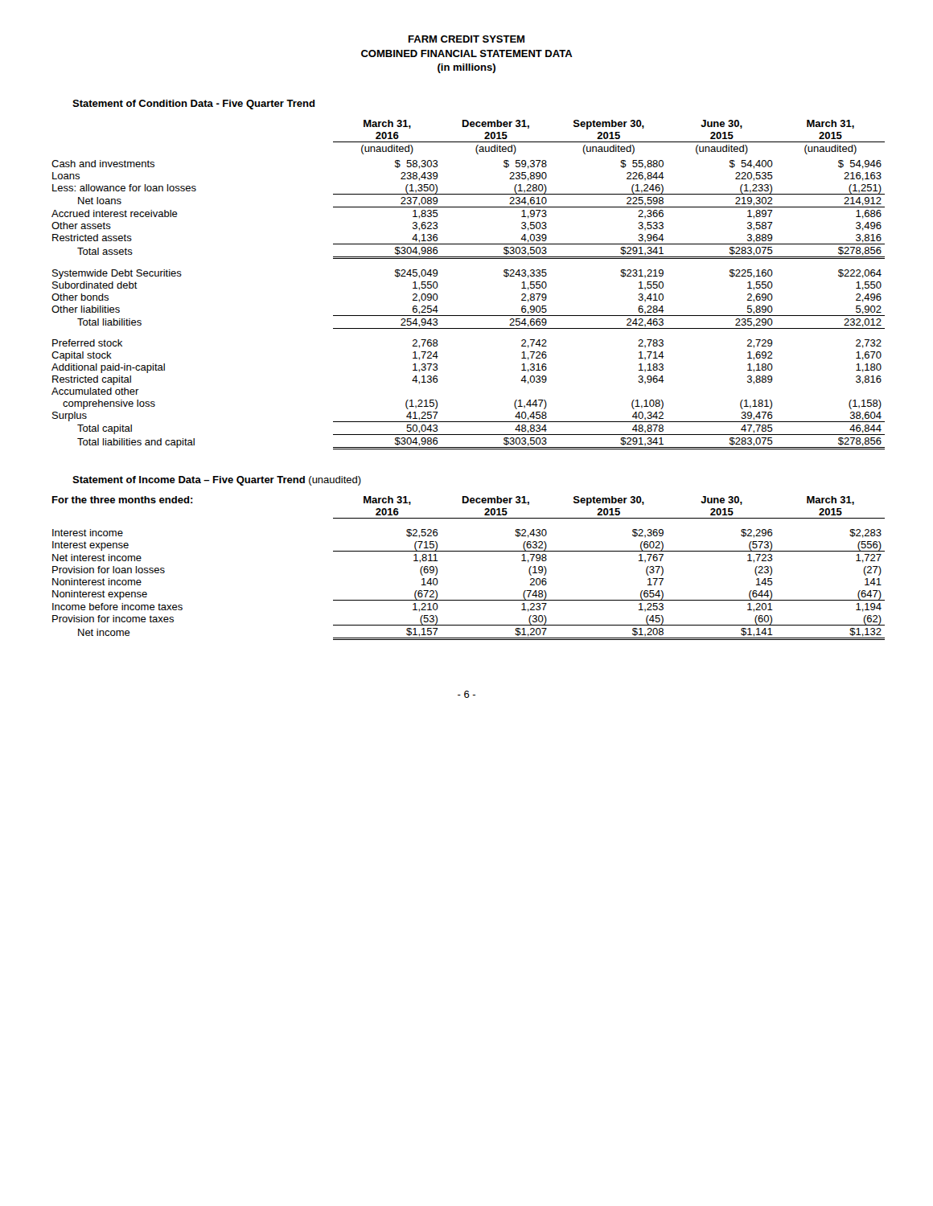FARM CREDIT SYSTEM COMBINED FINANCIAL STATEMENT DATA (in millions)
Statement of Condition Data - Five Quarter Trend
| | March 31, | December 31, | September 30, | June 30, | March 31, |
| --- | --- | --- | --- | --- | --- |
| | 2016 | 2015 | 2015 | 2015 | 2015 |
| | (unaudited) | (audited) | (unaudited) | (unaudited) | (unaudited) |
| Cash and investments | $ 58,303 | $ 59,378 | $ 55,880 | $ 54,400 | $ 54,946 |
| Loans | 238,439 | 235,890 | 226,844 | 220,535 | 216,163 |
| Less: allowance for loan losses | (1,350) | (1,280) | (1,246) | (1,233) | (1,251) |
| Net loans | 237,089 | 234,610 | 225,598 | 219,302 | 214,912 |
| Accrued interest receivable | 1,835 | 1,973 | 2,366 | 1,897 | 1,686 |
| Other assets | 3,623 | 3,503 | 3,533 | 3,587 | 3,496 |
| Restricted assets | 4,136 | 4,039 | 3,964 | 3,889 | 3,816 |
| Total assets | $304,986 | $303,503 | $291,341 | $283,075 | $278,856 |
| Systemwide Debt Securities | $245,049 | $243,335 | $231,219 | $225,160 | $222,064 |
| Subordinated debt | 1,550 | 1,550 | 1,550 | 1,550 | 1,550 |
| Other bonds | 2,090 | 2,879 | 3,410 | 2,690 | 2,496 |
| Other liabilities | 6,254 | 6,905 | 6,284 | 5,890 | 5,902 |
| Total liabilities | 254,943 | 254,669 | 242,463 | 235,290 | 232,012 |
| Preferred stock | 2,768 | 2,742 | 2,783 | 2,729 | 2,732 |
| Capital stock | 1,724 | 1,726 | 1,714 | 1,692 | 1,670 |
| Additional paid-in-capital | 1,373 | 1,316 | 1,183 | 1,180 | 1,180 |
| Restricted capital | 4,136 | 4,039 | 3,964 | 3,889 | 3,816 |
| Accumulated other | | | | | |
| comprehensive loss | (1,215) | (1,447) | (1,108) | (1,181) | (1,158) |
| Surplus | 41,257 | 40,458 | 40,342 | 39,476 | 38,604 |
| Total capital | 50,043 | 48,834 | 48,878 | 47,785 | 46,844 |
| Total liabilities and capital | $304,986 | $303,503 | $291,341 | $283,075 | $278,856 |
Statement of Income Data – Five Quarter Trend (unaudited)
| For the three months ended: | March 31, | December 31, | September 30, | June 30, | March 31, |
| --- | --- | --- | --- | --- | --- |
| | 2016 | 2015 | 2015 | 2015 | 2015 |
| Interest income | $2,526 | $2,430 | $2,369 | $2,296 | $2,283 |
| Interest expense | (715) | (632) | (602) | (573) | (556) |
| Net interest income | 1,811 | 1,798 | 1,767 | 1,723 | 1,727 |
| Provision for loan losses | (69) | (19) | (37) | (23) | (27) |
| Noninterest income | 140 | 206 | 177 | 145 | 141 |
| Noninterest expense | (672) | (748) | (654) | (644) | (647) |
| Income before income taxes | 1,210 | 1,237 | 1,253 | 1,201 | 1,194 |
| Provision for income taxes | (53) | (30) | (45) | (60) | (62) |
| Net income | $1,157 | $1,207 | $1,208 | $1,141 | $1,132 |
- 6 -